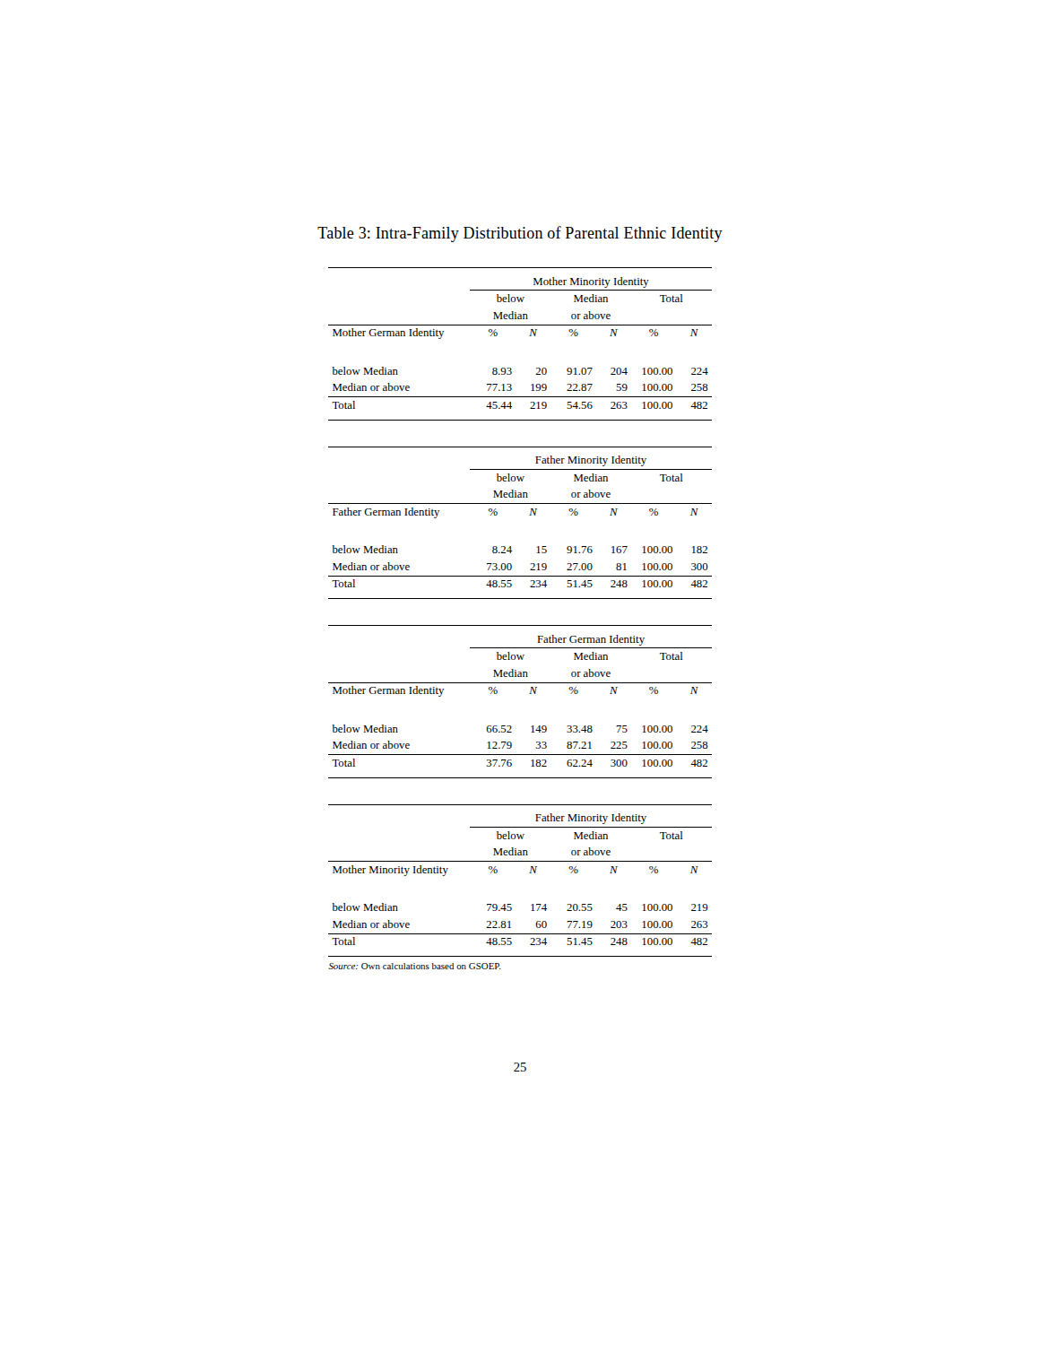Table 3: Intra-Family Distribution of Parental Ethnic Identity
| | Mother Minority Identity |
| | below | Median | Total |
| | Median | or above | |
| Mother German Identity | % | N | % | N | % | N |
| below Median | 8.93 | 20 | 91.07 | 204 | 100.00 | 224 |
| Median or above | 77.13 | 199 | 22.87 | 59 | 100.00 | 258 |
| Total | 45.44 | 219 | 54.56 | 263 | 100.00 | 482 |
| | Father Minority Identity |
| | below | Median | Total |
| | Median | or above | |
| Father German Identity | % | N | % | N | % | N |
| below Median | 8.24 | 15 | 91.76 | 167 | 100.00 | 182 |
| Median or above | 73.00 | 219 | 27.00 | 81 | 100.00 | 300 |
| Total | 48.55 | 234 | 51.45 | 248 | 100.00 | 482 |
| | Father German Identity |
| | below | Median | Total |
| | Median | or above | |
| Mother German Identity | % | N | % | N | % | N |
| below Median | 66.52 | 149 | 33.48 | 75 | 100.00 | 224 |
| Median or above | 12.79 | 33 | 87.21 | 225 | 100.00 | 258 |
| Total | 37.76 | 182 | 62.24 | 300 | 100.00 | 482 |
| | Father Minority Identity |
| | below | Median | Total |
| | Median | or above | |
| Mother Minority Identity | % | N | % | N | % | N |
| below Median | 79.45 | 174 | 20.55 | 45 | 100.00 | 219 |
| Median or above | 22.81 | 60 | 77.19 | 203 | 100.00 | 263 |
| Total | 48.55 | 234 | 51.45 | 248 | 100.00 | 482 |
Source: Own calculations based on GSOEP.
25